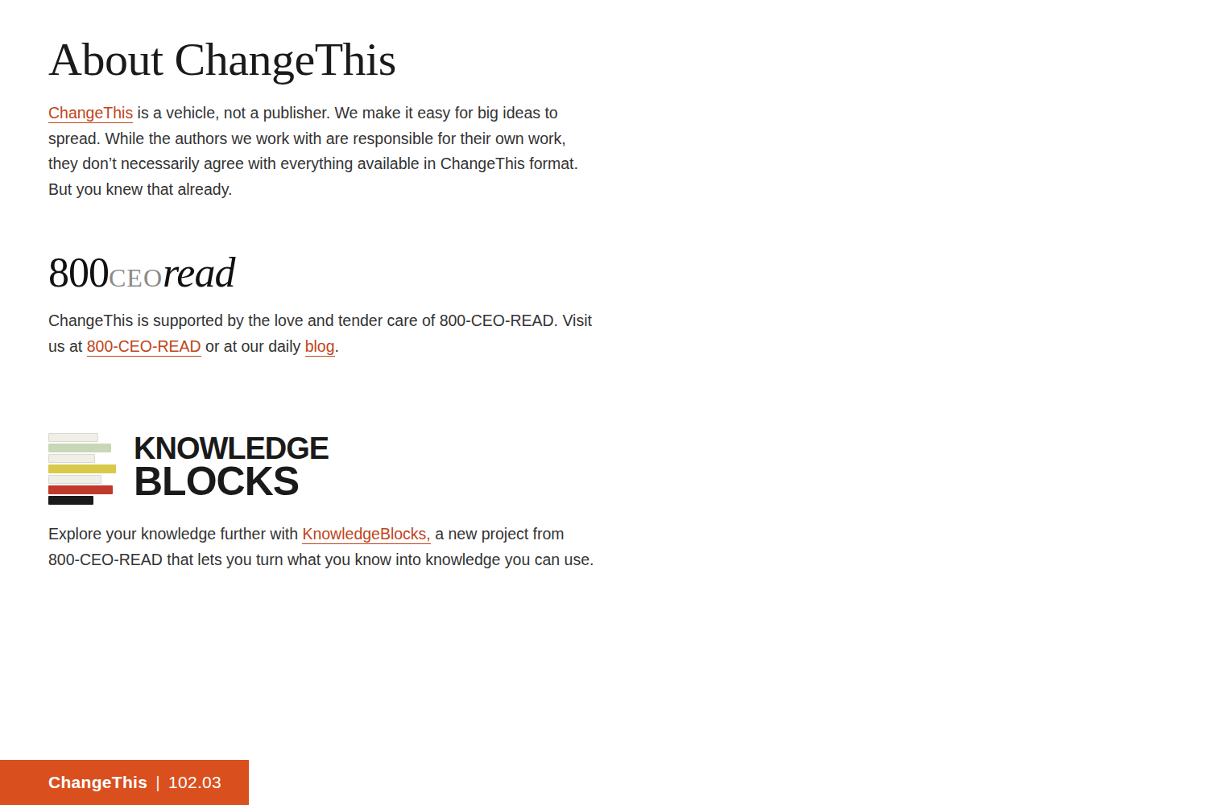About ChangeThis
ChangeThis is a vehicle, not a publisher. We make it easy for big ideas to spread. While the authors we work with are responsible for their own work, they don’t necessarily agree with everything available in ChangeThis format. But you knew that already.
800 ceo read
ChangeThis is supported by the love and tender care of 800-CEO-READ. Visit us at 800-CEO-READ or at our daily blog.
KNOWLEDGE BLOCKS
Explore your knowledge further with KnowledgeBlocks, a new project from 800-CEO-READ that lets you turn what you know into knowledge you can use.
ChangeThis|102.03